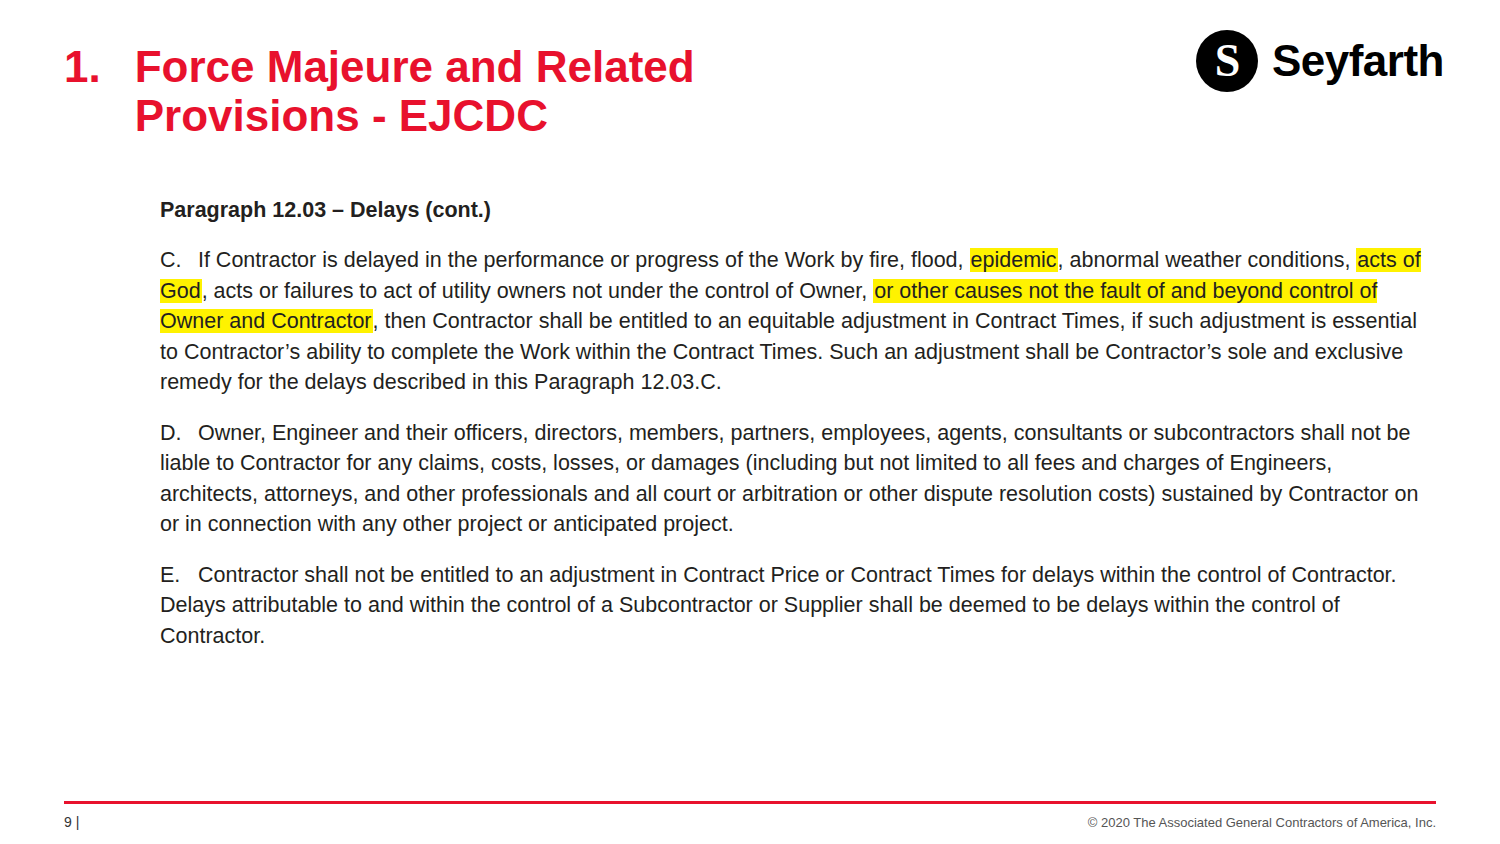S
Seyfarth
1. Force Majeure and Related
Provisions - EJCDC
Paragraph 12.03 – Delays (cont.)
C. If Contractor is delayed in the performance or progress of the Work by fire, flood, epidemic, abnormal weather conditions, acts of God, acts or failures to act of utility owners not under the control of Owner, or other causes not the fault of and beyond control of Owner and Contractor, then Contractor shall be entitled to an equitable adjustment in Contract Times, if such adjustment is essential to Contractor’s ability to complete the Work within the Contract Times. Such an adjustment shall be Contractor’s sole and exclusive remedy for the delays described in this Paragraph 12.03.C.
D. Owner, Engineer and their officers, directors, members, partners, employees, agents, consultants or subcontractors shall not be liable to Contractor for any claims, costs, losses, or damages (including but not limited to all fees and charges of Engineers, architects, attorneys, and other professionals and all court or arbitration or other dispute resolution costs) sustained by Contractor on or in connection with any other project or anticipated project.
E. Contractor shall not be entitled to an adjustment in Contract Price or Contract Times for delays within the control of Contractor. Delays attributable to and within the control of a Subcontractor or Supplier shall be deemed to be delays within the control of Contractor.
9 |
© 2020 The Associated General Contractors of America, Inc.